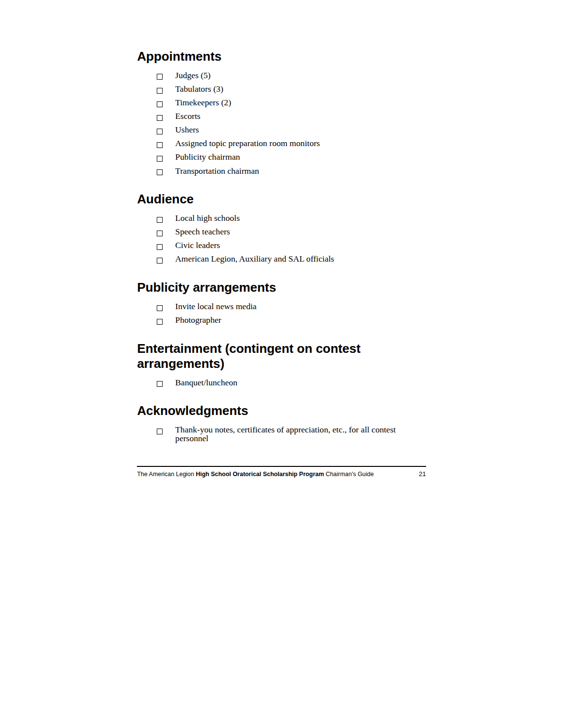Appointments
Judges (5)
Tabulators (3)
Timekeepers (2)
Escorts
Ushers
Assigned topic preparation room monitors
Publicity chairman
Transportation chairman
Audience
Local high schools
Speech teachers
Civic leaders
American Legion, Auxiliary and SAL officials
Publicity arrangements
Invite local news media
Photographer
Entertainment (contingent on contest arrangements)
Banquet/luncheon
Acknowledgments
Thank-you notes, certificates of appreciation, etc., for all contest personnel
The American Legion High School Oratorical Scholarship Program Chairman's Guide
21